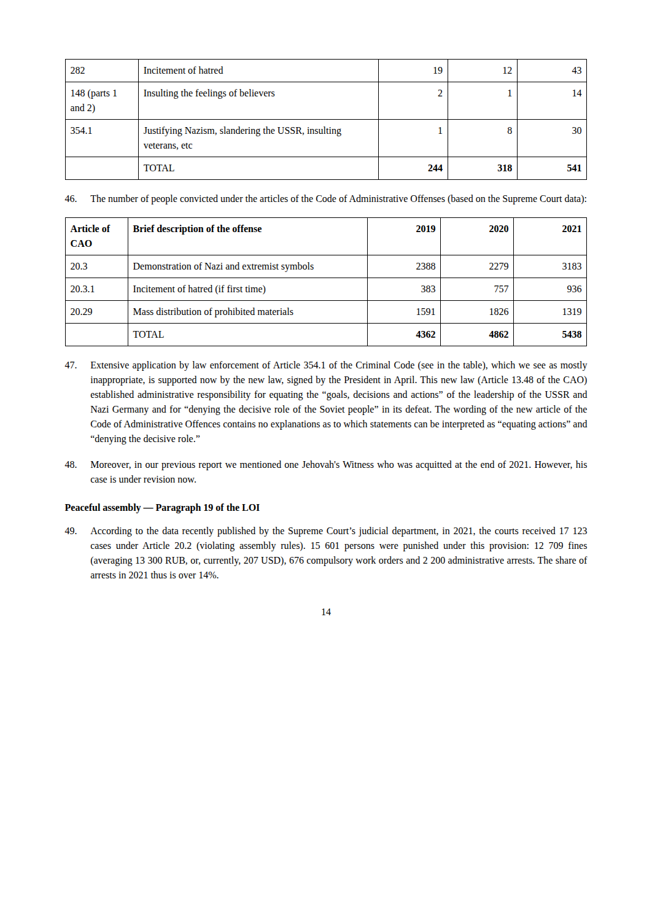| 282 | Incitement of hatred | 19 | 12 | 43 |
| 148 (parts 1 and 2) | Insulting the feelings of believers | 2 | 1 | 14 |
| 354.1 | Justifying Nazism, slandering the USSR, insulting veterans, etc | 1 | 8 | 30 |
| | TOTAL | 244 | 318 | 541 |
The number of people convicted under the articles of the Code of Administrative Offenses (based on the Supreme Court data):
| Article of CAO | Brief description of the offense | 2019 | 2020 | 2021 |
| --- | --- | --- | --- | --- |
| 20.3 | Demonstration of Nazi and extremist symbols | 2388 | 2279 | 3183 |
| 20.3.1 | Incitement of hatred (if first time) | 383 | 757 | 936 |
| 20.29 | Mass distribution of prohibited materials | 1591 | 1826 | 1319 |
| | TOTAL | 4362 | 4862 | 5438 |
Extensive application by law enforcement of Article 354.1 of the Criminal Code (see in the table), which we see as mostly inappropriate, is supported now by the new law, signed by the President in April. This new law (Article 13.48 of the CAO) established administrative responsibility for equating the “goals, decisions and actions” of the leadership of the USSR and Nazi Germany and for “denying the decisive role of the Soviet people” in its defeat. The wording of the new article of the Code of Administrative Offences contains no explanations as to which statements can be interpreted as “equating actions” and “denying the decisive role.”
Moreover, in our previous report we mentioned one Jehovah's Witness who was acquitted at the end of 2021. However, his case is under revision now.
Peaceful assembly — Paragraph 19 of the LOI
According to the data recently published by the Supreme Court’s judicial department, in 2021, the courts received 17 123 cases under Article 20.2 (violating assembly rules). 15 601 persons were punished under this provision: 12 709 fines (averaging 13 300 RUB, or, currently, 207 USD), 676 compulsory work orders and 2 200 administrative arrests. The share of arrests in 2021 thus is over 14%.
14